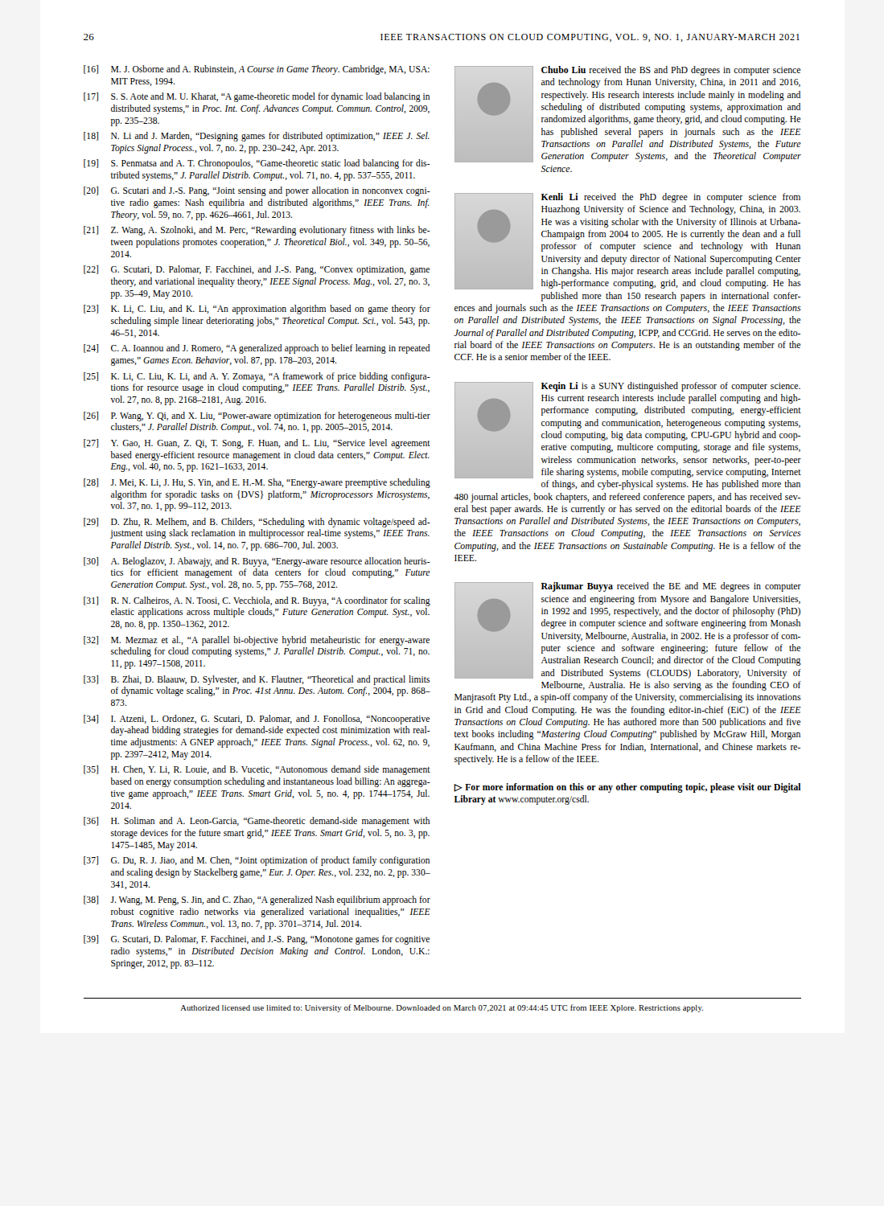26
IEEE Transactions on Cloud Computing, Vol. 9, No. 1, January-March 2021
[16] M. J. Osborne and A. Rubinstein, A Course in Game Theory. Cambridge, MA, USA: MIT Press, 1994.
[17] S. S. Aote and M. U. Kharat, “A game-theoretic model for dynamic load balancing in distributed systems,” in Proc. Int. Conf. Advances Comput. Commun. Control, 2009, pp. 235–238.
[18] N. Li and J. Marden, “Designing games for distributed optimization,” IEEE J. Sel. Topics Signal Process., vol. 7, no. 2, pp. 230–242, Apr. 2013.
[19] S. Penmatsa and A. T. Chronopoulos, “Game-theoretic static load balancing for distributed systems,” J. Parallel Distrib. Comput., vol. 71, no. 4, pp. 537–555, 2011.
[20] G. Scutari and J.-S. Pang, “Joint sensing and power allocation in nonconvex cognitive radio games: Nash equilibria and distributed algorithms,” IEEE Trans. Inf. Theory, vol. 59, no. 7, pp. 4626–4661, Jul. 2013.
[21] Z. Wang, A. Szolnoki, and M. Perc, “Rewarding evolutionary fitness with links between populations promotes cooperation,” J. Theoretical Biol., vol. 349, pp. 50–56, 2014.
[22] G. Scutari, D. Palomar, F. Facchinei, and J.-S. Pang, “Convex optimization, game theory, and variational inequality theory,” IEEE Signal Process. Mag., vol. 27, no. 3, pp. 35–49, May 2010.
[23] K. Li, C. Liu, and K. Li, “An approximation algorithm based on game theory for scheduling simple linear deteriorating jobs,” Theoretical Comput. Sci., vol. 543, pp. 46–51, 2014.
[24] C. A. Ioannou and J. Romero, “A generalized approach to belief learning in repeated games,” Games Econ. Behavior, vol. 87, pp. 178–203, 2014.
[25] K. Li, C. Liu, K. Li, and A. Y. Zomaya, “A framework of price bidding configurations for resource usage in cloud computing,” IEEE Trans. Parallel Distrib. Syst., vol. 27, no. 8, pp. 2168–2181, Aug. 2016.
[26] P. Wang, Y. Qi, and X. Liu, “Power-aware optimization for heterogeneous multi-tier clusters,” J. Parallel Distrib. Comput., vol. 74, no. 1, pp. 2005–2015, 2014.
[27] Y. Gao, H. Guan, Z. Qi, T. Song, F. Huan, and L. Liu, “Service level agreement based energy-efficient resource management in cloud data centers,” Comput. Elect. Eng., vol. 40, no. 5, pp. 1621–1633, 2014.
[28] J. Mei, K. Li, J. Hu, S. Yin, and E. H.-M. Sha, “Energy-aware preemptive scheduling algorithm for sporadic tasks on {DVS} platform,” Microprocessors Microsystems, vol. 37, no. 1, pp. 99–112, 2013.
[29] D. Zhu, R. Melhem, and B. Childers, “Scheduling with dynamic voltage/speed adjustment using slack reclamation in multiprocessor real-time systems,” IEEE Trans. Parallel Distrib. Syst., vol. 14, no. 7, pp. 686–700, Jul. 2003.
[30] A. Beloglazov, J. Abawajy, and R. Buyya, “Energy-aware resource allocation heuristics for efficient management of data centers for cloud computing,” Future Generation Comput. Syst., vol. 28, no. 5, pp. 755–768, 2012.
[31] R. N. Calheiros, A. N. Toosi, C. Vecchiola, and R. Buyya, “A coordinator for scaling elastic applications across multiple clouds,” Future Generation Comput. Syst., vol. 28, no. 8, pp. 1350–1362, 2012.
[32] M. Mezmaz et al., “A parallel bi-objective hybrid metaheuristic for energy-aware scheduling for cloud computing systems,” J. Parallel Distrib. Comput., vol. 71, no. 11, pp. 1497–1508, 2011.
[33] B. Zhai, D. Blaauw, D. Sylvester, and K. Flautner, “Theoretical and practical limits of dynamic voltage scaling,” in Proc. 41st Annu. Des. Autom. Conf., 2004, pp. 868–873.
[34] I. Atzeni, L. Ordonez, G. Scutari, D. Palomar, and J. Fonollosa, “Noncooperative day-ahead bidding strategies for demand-side expected cost minimization with real-time adjustments: A GNEP approach,” IEEE Trans. Signal Process., vol. 62, no. 9, pp. 2397–2412, May 2014.
[35] H. Chen, Y. Li, R. Louie, and B. Vucetic, “Autonomous demand side management based on energy consumption scheduling and instantaneous load billing: An aggregative game approach,” IEEE Trans. Smart Grid, vol. 5, no. 4, pp. 1744–1754, Jul. 2014.
[36] H. Soliman and A. Leon-Garcia, “Game-theoretic demand-side management with storage devices for the future smart grid,” IEEE Trans. Smart Grid, vol. 5, no. 3, pp. 1475–1485, May 2014.
[37] G. Du, R. J. Jiao, and M. Chen, “Joint optimization of product family configuration and scaling design by Stackelberg game,” Eur. J. Oper. Res., vol. 232, no. 2, pp. 330–341, 2014.
[38] J. Wang, M. Peng, S. Jin, and C. Zhao, “A generalized Nash equilibrium approach for robust cognitive radio networks via generalized variational inequalities,” IEEE Trans. Wireless Commun., vol. 13, no. 7, pp. 3701–3714, Jul. 2014.
[39] G. Scutari, D. Palomar, F. Facchinei, and J.-S. Pang, “Monotone games for cognitive radio systems,” in Distributed Decision Making and Control. London, U.K.: Springer, 2012, pp. 83–112.
Chubo Liu received the BS and PhD degrees in computer science and technology from Hunan University, China, in 2011 and 2016, respectively. His research interests include mainly in modeling and scheduling of distributed computing systems, approximation and randomized algorithms, game theory, grid, and cloud computing. He has published several papers in journals such as the IEEE Transactions on Parallel and Distributed Systems, the Future Generation Computer Systems, and the Theoretical Computer Science.
Kenli Li received the PhD degree in computer science from Huazhong University of Science and Technology, China, in 2003. He was a visiting scholar with the University of Illinois at Urbana-Champaign from 2004 to 2005. He is currently the dean and a full professor of computer science and technology with Hunan University and deputy director of National Supercomputing Center in Changsha. His major research areas include parallel computing, high-performance computing, grid, and cloud computing. He has published more than 150 research papers in international conferences and journals such as the IEEE Transactions on Computers, the IEEE Transactions on Parallel and Distributed Systems, the IEEE Transactions on Signal Processing, the Journal of Parallel and Distributed Computing, ICPP, and CCGrid. He serves on the editorial board of the IEEE Transactions on Computers. He is an outstanding member of the CCF. He is a senior member of the IEEE.
Keqin Li is a SUNY distinguished professor of computer science. His current research interests include parallel computing and high-performance computing, distributed computing, energy-efficient computing and communication, heterogeneous computing systems, cloud computing, big data computing, CPU-GPU hybrid and cooperative computing, multicore computing, storage and file systems, wireless communication networks, sensor networks, peer-to-peer file sharing systems, mobile computing, service computing, Internet of things, and cyber-physical systems. He has published more than 480 journal articles, book chapters, and refereed conference papers, and has received several best paper awards. He is currently or has served on the editorial boards of the IEEE Transactions on Parallel and Distributed Systems, the IEEE Transactions on Computers, the IEEE Transactions on Cloud Computing, the IEEE Transactions on Services Computing, and the IEEE Transactions on Sustainable Computing. He is a fellow of the IEEE.
Rajkumar Buyya received the BE and ME degrees in computer science and engineering from Mysore and Bangalore Universities, in 1992 and 1995, respectively, and the doctor of philosophy (PhD) degree in computer science and software engineering from Monash University, Melbourne, Australia, in 2002. He is a professor of computer science and software engineering; future fellow of the Australian Research Council; and director of the Cloud Computing and Distributed Systems (CLOUDS) Laboratory, University of Melbourne, Australia. He is also serving as the founding CEO of Manjrasoft Pty Ltd., a spin-off company of the University, commercialising its innovations in Grid and Cloud Computing. He was the founding editor-in-chief (EiC) of the IEEE Transactions on Cloud Computing. He has authored more than 500 publications and five text books including “Mastering Cloud Computing” published by McGraw Hill, Morgan Kaufmann, and China Machine Press for Indian, International, and Chinese markets respectively. He is a fellow of the IEEE.
▷For more information on this or any other computing topic, please visit our Digital Library at www.computer.org/csdl.
Authorized licensed use limited to: University of Melbourne. Downloaded on March 07,2021 at 09:44:45 UTC from IEEE Xplore. Restrictions apply.